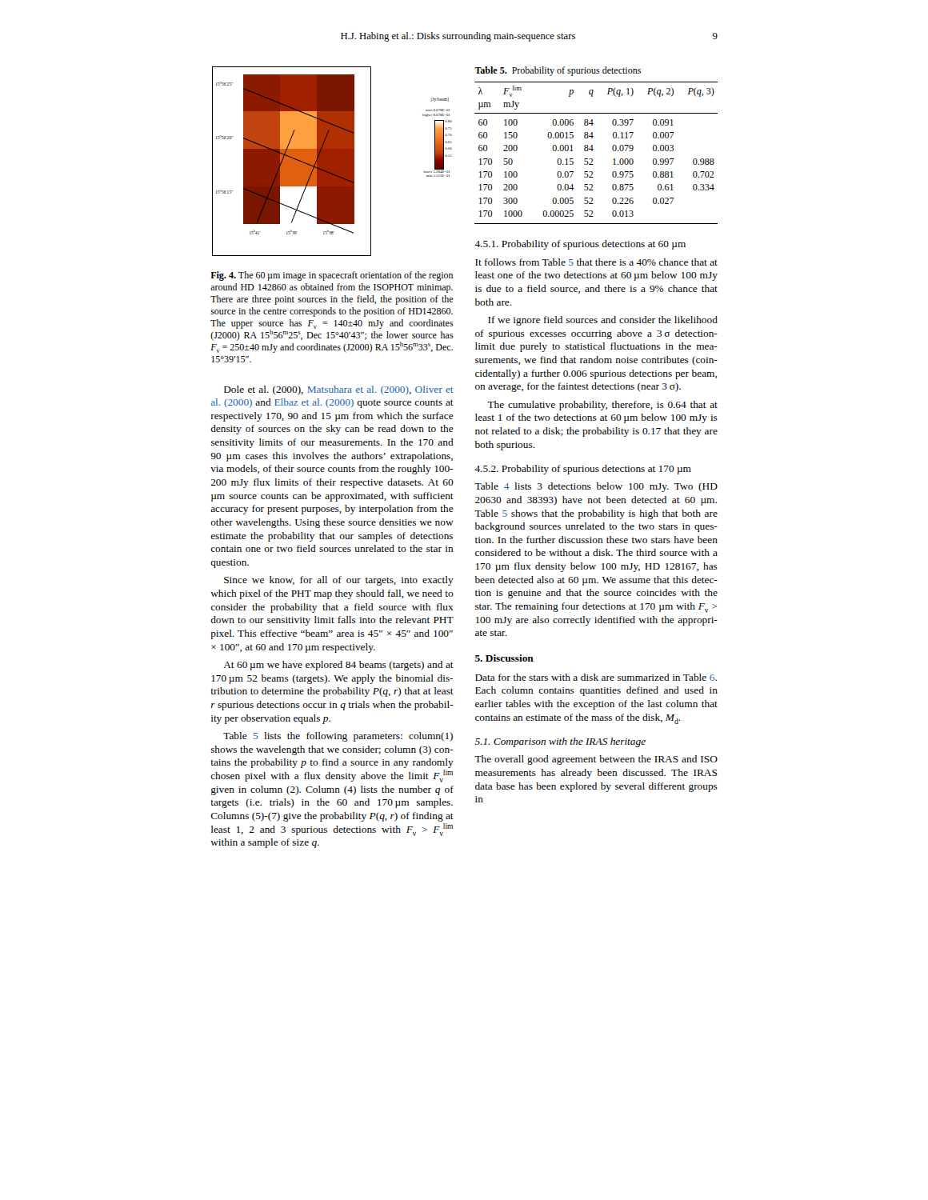H.J. Habing et al.: Disks surrounding main-sequence stars
9
15°56′25″
15°56′20″
15°56′15″
15h41′
15h39′
15h38′
[Jy/beam]
0.80
0.75
0.70
0.65
0.60
0.55
max 8.078E−01
higher 8.078E−01
lower 5.284E−01
min 5.525E−01
Fig. 4. The 60 µm image in spacecraft orientation of the region around HD 142860 as obtained from the ISOPHOT minimap. There are three point sources in the field, the position of the source in the centre corresponds to the position of HD142860. The upper source has Fν = 140±40 mJy and coordinates (J2000) RA 15h56m25s, Dec 15°40′43″; the lower source has Fν = 250±40 mJy and coordinates (J2000) RA 15h56m33s, Dec. 15°39′15″.
Dole et al. (2000), Matsuhara et al. (2000), Oliver et al. (2000) and Elbaz et al. (2000) quote source counts at respectively 170, 90 and 15 µm from which the surface density of sources on the sky can be read down to the sensitivity limits of our measurements. In the 170 and 90 µm cases this involves the authors’ extrapolations, via models, of their source counts from the roughly 100-200 mJy flux limits of their respective datasets. At 60 µm source counts can be approximated, with sufficient accuracy for present purposes, by interpolation from the other wavelengths. Using these source densities we now estimate the probability that our samples of detections contain one or two field sources unrelated to the star in question.
Since we know, for all of our targets, into exactly which pixel of the PHT map they should fall, we need to consider the probability that a field source with flux down to our sensitivity limit falls into the relevant PHT pixel. This effective “beam” area is 45″ × 45″ and 100″ × 100″, at 60 and 170 µm respectively.
At 60 µm we have explored 84 beams (targets) and at 170 µm 52 beams (targets). We apply the binomial distribution to determine the probability P(q, r) that at least r spurious detections occur in q trials when the probability per observation equals p.
Table 5 lists the following parameters: column(1) shows the wavelength that we consider; column (3) contains the probability p to find a source in any randomly chosen pixel with a flux density above the limit Fνlim given in column (2). Column (4) lists the number q of targets (i.e. trials) in the 60 and 170 µm samples. Columns (5)-(7) give the probability P(q, r) of finding at least 1, 2 and 3 spurious detections with Fν > Fνlim within a sample of size q.
Table 5. Probability of spurious detections
| λ | F ν lim | p | q | P ( q , 1) | P ( q , 2) | P ( q , 3) |
| --- | --- | --- | --- | --- | --- | --- |
| µm | mJy | | | | | |
| 60 | 100 | 0.006 | 84 | 0.397 | 0.091 | |
| 60 | 150 | 0.0015 | 84 | 0.117 | 0.007 | |
| 60 | 200 | 0.001 | 84 | 0.079 | 0.003 | |
| 170 | 50 | 0.15 | 52 | 1.000 | 0.997 | 0.988 |
| 170 | 100 | 0.07 | 52 | 0.975 | 0.881 | 0.702 |
| 170 | 200 | 0.04 | 52 | 0.875 | 0.61 | 0.334 |
| 170 | 300 | 0.005 | 52 | 0.226 | 0.027 | |
| 170 | 1000 | 0.00025 | 52 | 0.013 | | |
4.5.1. Probability of spurious detections at 60 µm
It follows from Table 5 that there is a 40% chance that at least one of the two detections at 60 µm below 100 mJy is due to a field source, and there is a 9% chance that both are.
If we ignore field sources and consider the likelihood of spurious excesses occurring above a 3 σ detection-limit due purely to statistical fluctuations in the measurements, we find that random noise contributes (coincidentally) a further 0.006 spurious detections per beam, on average, for the faintest detections (near 3 σ).
The cumulative probability, therefore, is 0.64 that at least 1 of the two detections at 60 µm below 100 mJy is not related to a disk; the probability is 0.17 that they are both spurious.
4.5.2. Probability of spurious detections at 170 µm
Table 4 lists 3 detections below 100 mJy. Two (HD 20630 and 38393) have not been detected at 60 µm. Table 5 shows that the probability is high that both are background sources unrelated to the two stars in question. In the further discussion these two stars have been considered to be without a disk. The third source with a 170 µm flux density below 100 mJy, HD 128167, has been detected also at 60 µm. We assume that this detection is genuine and that the source coincides with the star. The remaining four detections at 170 µm with Fν > 100 mJy are also correctly identified with the appropriate star.
5. Discussion
Data for the stars with a disk are summarized in Table 6. Each column contains quantities defined and used in earlier tables with the exception of the last column that contains an estimate of the mass of the disk, Md.
5.1. Comparison with the IRAS heritage
The overall good agreement between the IRAS and ISO measurements has already been discussed. The IRAS data base has been explored by several different groups in